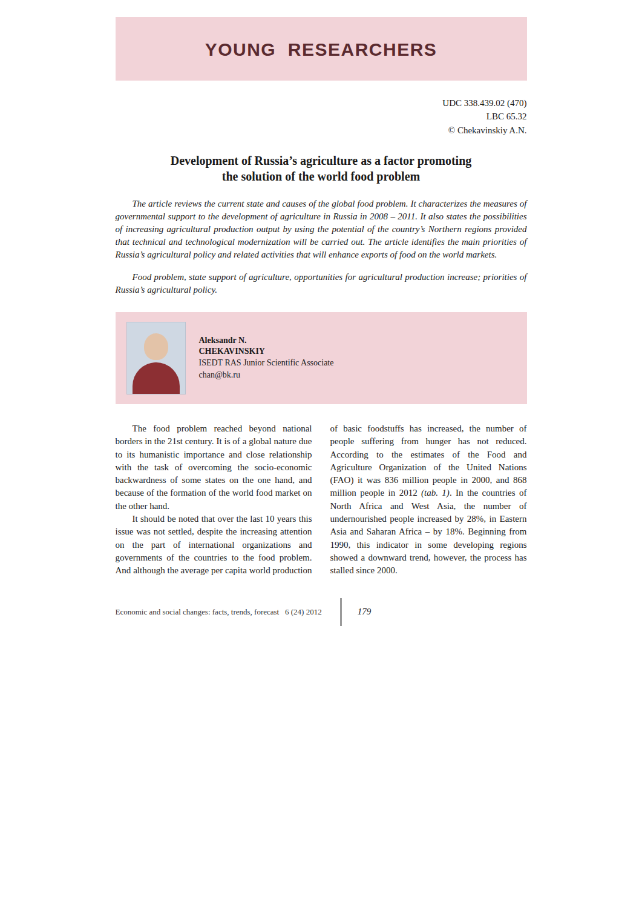YOUNG RESEARCHERS
UDC 338.439.02 (470)
LBC 65.32
© Chekavinskiy A.N.
Development of Russia’s agriculture as a factor promoting
the solution of the world food problem
The article reviews the current state and causes of the global food problem. It characterizes the measures of governmental support to the development of agriculture in Russia in 2008 – 2011. It also states the possibilities of increasing agricultural production output by using the potential of the country’s Northern regions provided that technical and technological modernization will be carried out. The article identifies the main priorities of Russia’s agricultural policy and related activities that will enhance exports of food on the world markets.
Food problem, state support of agriculture, opportunities for agricultural production increase; priorities of Russia’s agricultural policy.
Aleksandr N.
CHEKAVINSKIY
ISEDT RAS Junior Scientific Associate
chan@bk.ru
The food problem reached beyond national borders in the 21st century. It is of a global nature due to its humanistic importance and close relationship with the task of overcoming the socio-economic backwardness of some states on the one hand, and because of the formation of the world food market on the other hand.
It should be noted that over the last 10 years this issue was not settled, despite the increasing attention on the part of international organizations and governments of the countries to the food problem. And although the average per capita world production of basic foodstuffs has increased, the number of people suffering from hunger has not reduced. According to the estimates of the Food and Agriculture Organization of the United Nations (FAO) it was 836 million people in 2000, and 868 million people in 2012 (tab. 1). In the countries of North Africa and West Asia, the number of undernourished people increased by 28%, in Eastern Asia and Saharan Africa – by 18%. Beginning from 1990, this indicator in some developing regions showed a downward trend, however, the process has stalled since 2000.
Economic and social changes: facts, trends, forecast 6 (24) 2012
179